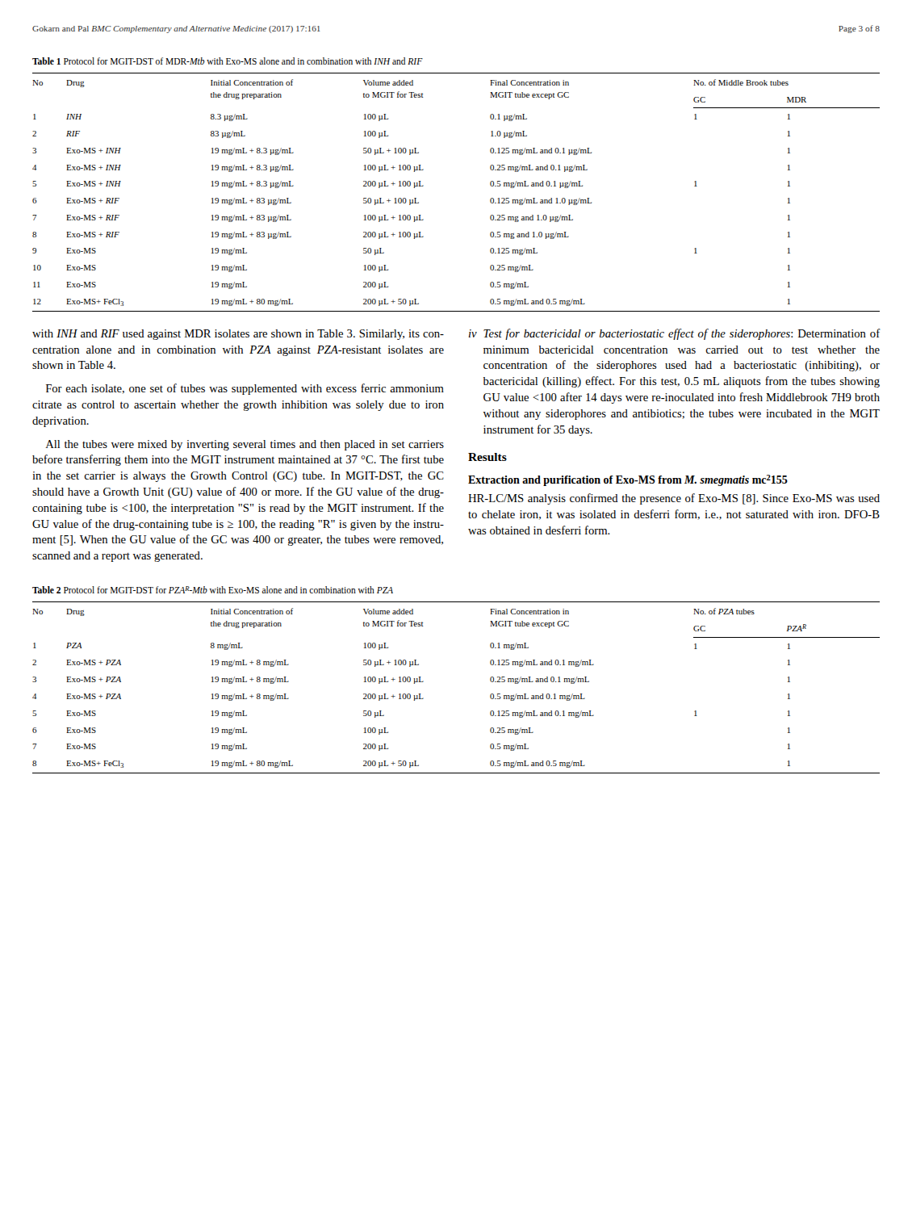Gokarn and Pal BMC Complementary and Alternative Medicine (2017) 17:161
Page 3 of 8
Table 1 Protocol for MGIT-DST of MDR- Mtb with Exo-MS alone and in combination with INH and RIF
| No | Drug | Initial Concentration of the drug preparation | Volume added to MGIT for Test | Final Concentration in MGIT tube except GC | No. of Middle Brook tubes |
| --- | --- | --- | --- | --- | --- |
| GC | MDR |
| 1 | INH | 8.3 µg/mL | 100 µL | 0.1 µg/mL | 1 | 1 |
| 2 | RIF | 83 µg/mL | 100 µL | 1.0 µg/mL | | 1 |
| 3 | Exo-MS + INH | 19 mg/mL + 8.3 µg/mL | 50 µL + 100 µL | 0.125 mg/mL and 0.1 µg/mL | | 1 |
| 4 | Exo-MS + INH | 19 mg/mL + 8.3 µg/mL | 100 µL + 100 µL | 0.25 mg/mL and 0.1 µg/mL | | 1 |
| 5 | Exo-MS + INH | 19 mg/mL + 8.3 µg/mL | 200 µL + 100 µL | 0.5 mg/mL and 0.1 µg/mL | 1 | 1 |
| 6 | Exo-MS + RIF | 19 mg/mL + 83 µg/mL | 50 µL + 100 µL | 0.125 mg/mL and 1.0 µg/mL | | 1 |
| 7 | Exo-MS + RIF | 19 mg/mL + 83 µg/mL | 100 µL + 100 µL | 0.25 mg and 1.0 µg/mL | | 1 |
| 8 | Exo-MS + RIF | 19 mg/mL + 83 µg/mL | 200 µL + 100 µL | 0.5 mg and 1.0 µg/mL | | 1 |
| 9 | Exo-MS | 19 mg/mL | 50 µL | 0.125 mg/mL | 1 | 1 |
| 10 | Exo-MS | 19 mg/mL | 100 µL | 0.25 mg/mL | | 1 |
| 11 | Exo-MS | 19 mg/mL | 200 µL | 0.5 mg/mL | | 1 |
| 12 | Exo-MS+ FeCl 3 | 19 mg/mL + 80 mg/mL | 200 µL + 50 µL | 0.5 mg/mL and 0.5 mg/mL | | 1 |
with INH and RIF used against MDR isolates are shown in Table 3. Similarly, its concentration alone and in combination with PZA against PZA-resistant isolates are shown in Table 4.
For each isolate, one set of tubes was supplemented with excess ferric ammonium citrate as control to ascertain whether the growth inhibition was solely due to iron deprivation.
All the tubes were mixed by inverting several times and then placed in set carriers before transferring them into the MGIT instrument maintained at 37 °C. The first tube in the set carrier is always the Growth Control (GC) tube. In MGIT-DST, the GC should have a Growth Unit (GU) value of 400 or more. If the GU value of the drug-containing tube is <100, the interpretation "S" is read by the MGIT instrument. If the GU value of the drug-containing tube is ≥ 100, the reading "R" is given by the instrument [5]. When the GU value of the GC was 400 or greater, the tubes were removed, scanned and a report was generated.
iv
Test for bactericidal or bacteriostatic effect of the siderophores: Determination of minimum bactericidal concentration was carried out to test whether the concentration of the siderophores used had a bacteriostatic (inhibiting), or bactericidal (killing) effect. For this test, 0.5 mL aliquots from the tubes showing GU value <100 after 14 days were re-inoculated into fresh Middlebrook 7H9 broth without any siderophores and antibiotics; the tubes were incubated in the MGIT instrument for 35 days.
Results
Extraction and purification of Exo-MS from M. smegmatis mc2155
HR-LC/MS analysis confirmed the presence of Exo-MS [8]. Since Exo-MS was used to chelate iron, it was isolated in desferri form, i.e., not saturated with iron. DFO-B was obtained in desferri form.
Table 2 Protocol for MGIT-DST for PZA R - Mtb with Exo-MS alone and in combination with PZA
| No | Drug | Initial Concentration of the drug preparation | Volume added to MGIT for Test | Final Concentration in MGIT tube except GC | No. of PZA tubes |
| --- | --- | --- | --- | --- | --- |
| GC | PZA R |
| 1 | PZA | 8 mg/mL | 100 µL | 0.1 mg/mL | 1 | 1 |
| 2 | Exo-MS + PZA | 19 mg/mL + 8 mg/mL | 50 µL + 100 µL | 0.125 mg/mL and 0.1 mg/mL | | 1 |
| 3 | Exo-MS + PZA | 19 mg/mL + 8 mg/mL | 100 µL + 100 µL | 0.25 mg/mL and 0.1 mg/mL | | 1 |
| 4 | Exo-MS + PZA | 19 mg/mL + 8 mg/mL | 200 µL + 100 µL | 0.5 mg/mL and 0.1 mg/mL | | 1 |
| 5 | Exo-MS | 19 mg/mL | 50 µL | 0.125 mg/mL and 0.1 mg/mL | 1 | 1 |
| 6 | Exo-MS | 19 mg/mL | 100 µL | 0.25 mg/mL | | 1 |
| 7 | Exo-MS | 19 mg/mL | 200 µL | 0.5 mg/mL | | 1 |
| 8 | Exo-MS+ FeCl 3 | 19 mg/mL + 80 mg/mL | 200 µL + 50 µL | 0.5 mg/mL and 0.5 mg/mL | | 1 |